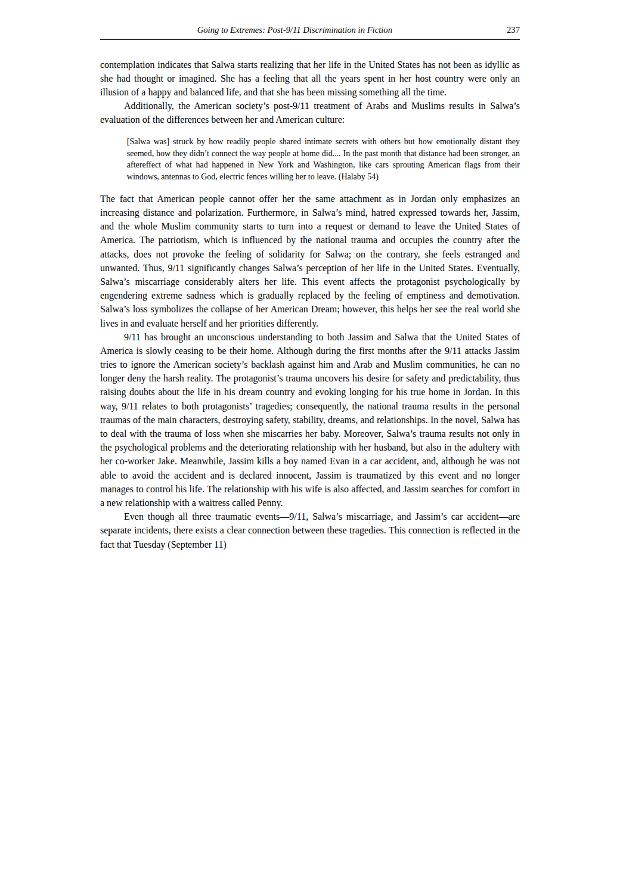Going to Extremes: Post-9/11 Discrimination in Fiction 237
contemplation indicates that Salwa starts realizing that her life in the United States has not been as idyllic as she had thought or imagined. She has a feeling that all the years spent in her host country were only an illusion of a happy and balanced life, and that she has been missing something all the time.
Additionally, the American society’s post-9/11 treatment of Arabs and Muslims results in Salwa’s evaluation of the differences between her and American culture:
[Salwa was] struck by how readily people shared intimate secrets with others but how emotionally distant they seemed, how they didn’t connect the way people at home did.... In the past month that distance had been stronger, an aftereffect of what had happened in New York and Washington, like cars sprouting American flags from their windows, antennas to God, electric fences willing her to leave. (Halaby 54)
The fact that American people cannot offer her the same attachment as in Jordan only emphasizes an increasing distance and polarization. Furthermore, in Salwa’s mind, hatred expressed towards her, Jassim, and the whole Muslim community starts to turn into a request or demand to leave the United States of America. The patriotism, which is influenced by the national trauma and occupies the country after the attacks, does not provoke the feeling of solidarity for Salwa; on the contrary, she feels estranged and unwanted. Thus, 9/11 significantly changes Salwa’s perception of her life in the United States. Eventually, Salwa’s miscarriage considerably alters her life. This event affects the protagonist psychologically by engendering extreme sadness which is gradually replaced by the feeling of emptiness and demotivation. Salwa’s loss symbolizes the collapse of her American Dream; however, this helps her see the real world she lives in and evaluate herself and her priorities differently.
9/11 has brought an unconscious understanding to both Jassim and Salwa that the United States of America is slowly ceasing to be their home. Although during the first months after the 9/11 attacks Jassim tries to ignore the American society’s backlash against him and Arab and Muslim communities, he can no longer deny the harsh reality. The protagonist’s trauma uncovers his desire for safety and predictability, thus raising doubts about the life in his dream country and evoking longing for his true home in Jordan. In this way, 9/11 relates to both protagonists’ tragedies; consequently, the national trauma results in the personal traumas of the main characters, destroying safety, stability, dreams, and relationships. In the novel, Salwa has to deal with the trauma of loss when she miscarries her baby. Moreover, Salwa’s trauma results not only in the psychological problems and the deteriorating relationship with her husband, but also in the adultery with her co-worker Jake. Meanwhile, Jassim kills a boy named Evan in a car accident, and, although he was not able to avoid the accident and is declared innocent, Jassim is traumatized by this event and no longer manages to control his life. The relationship with his wife is also affected, and Jassim searches for comfort in a new relationship with a waitress called Penny.
Even though all three traumatic events—9/11, Salwa’s miscarriage, and Jassim’s car accident—are separate incidents, there exists a clear connection between these tragedies. This connection is reflected in the fact that Tuesday (September 11)